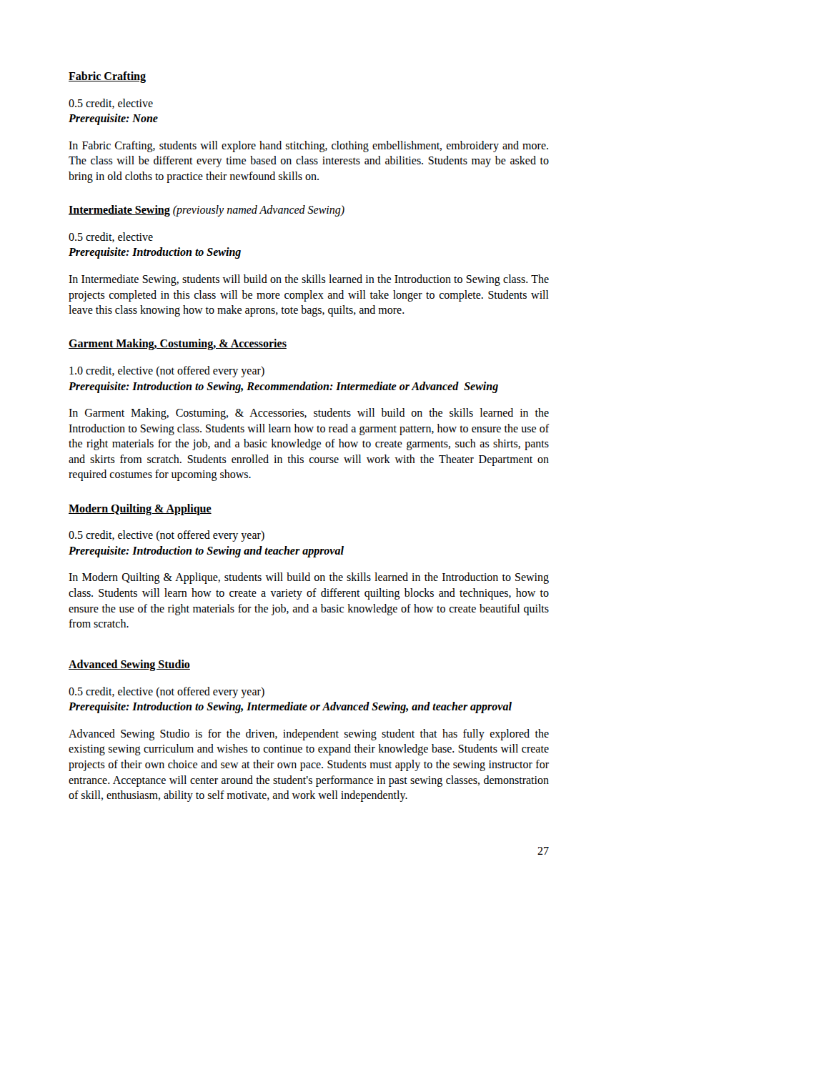Fabric Crafting
0.5 credit, elective
Prerequisite: None
In Fabric Crafting, students will explore hand stitching, clothing embellishment, embroidery and more. The class will be different every time based on class interests and abilities. Students may be asked to bring in old cloths to practice their newfound skills on.
Intermediate Sewing
(previously named Advanced Sewing)
0.5 credit, elective
Prerequisite: Introduction to Sewing
In Intermediate Sewing, students will build on the skills learned in the Introduction to Sewing class. The projects completed in this class will be more complex and will take longer to complete. Students will leave this class knowing how to make aprons, tote bags, quilts, and more.
Garment Making, Costuming, & Accessories
1.0 credit, elective (not offered every year)
Prerequisite: Introduction to Sewing, Recommendation: Intermediate or Advanced Sewing
In Garment Making, Costuming, & Accessories, students will build on the skills learned in the Introduction to Sewing class. Students will learn how to read a garment pattern, how to ensure the use of the right materials for the job, and a basic knowledge of how to create garments, such as shirts, pants and skirts from scratch. Students enrolled in this course will work with the Theater Department on required costumes for upcoming shows.
Modern Quilting & Applique
0.5 credit, elective (not offered every year)
Prerequisite: Introduction to Sewing and teacher approval
In Modern Quilting & Applique, students will build on the skills learned in the Introduction to Sewing class. Students will learn how to create a variety of different quilting blocks and techniques, how to ensure the use of the right materials for the job, and a basic knowledge of how to create beautiful quilts from scratch.
Advanced Sewing Studio
0.5 credit, elective (not offered every year)
Prerequisite: Introduction to Sewing, Intermediate or Advanced Sewing, and teacher approval
Advanced Sewing Studio is for the driven, independent sewing student that has fully explored the existing sewing curriculum and wishes to continue to expand their knowledge base. Students will create projects of their own choice and sew at their own pace. Students must apply to the sewing instructor for entrance. Acceptance will center around the student's performance in past sewing classes, demonstration of skill, enthusiasm, ability to self motivate, and work well independently.
27